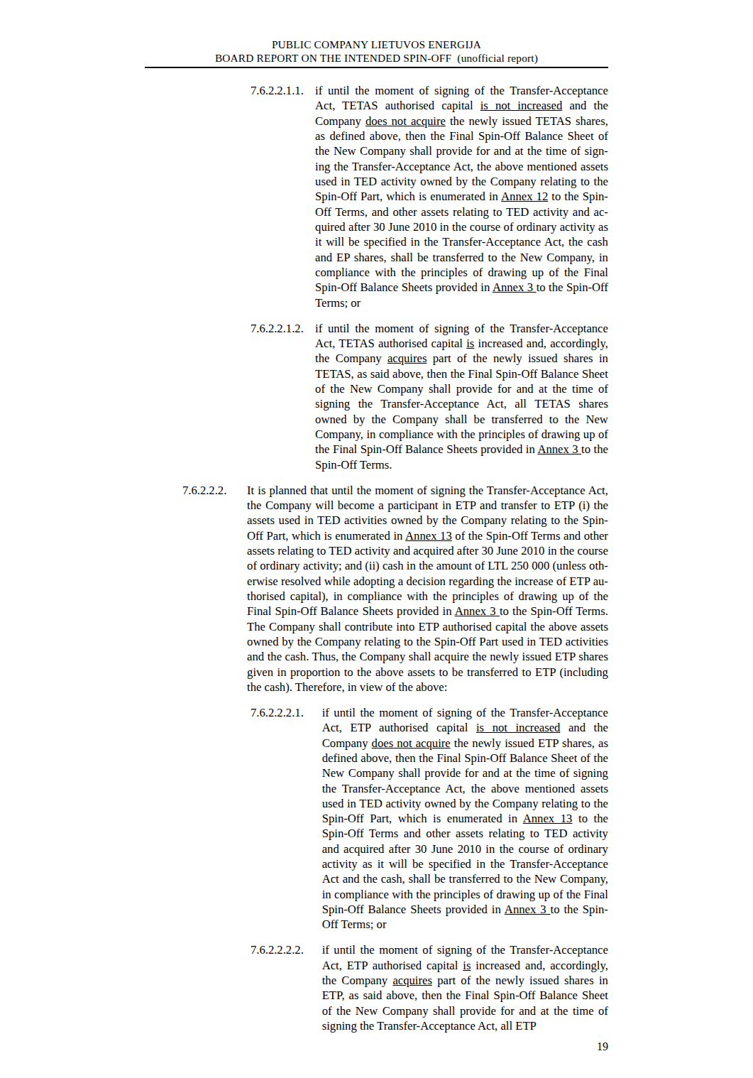PUBLIC COMPANY LIETUVOS ENERGIJA
BOARD REPORT ON THE INTENDED SPIN-OFF (unofficial report)
7.6.2.2.1.1.
if until the moment of signing of the Transfer-Acceptance Act, TETAS authorised capital is not increased and the Company does not acquire the newly issued TETAS shares, as defined above, then the Final Spin-Off Balance Sheet of the New Company shall provide for and at the time of signing the Transfer-Acceptance Act, the above mentioned assets used in TED activity owned by the Company relating to the Spin-Off Part, which is enumerated in Annex 12 to the Spin-Off Terms, and other assets relating to TED activity and acquired after 30 June 2010 in the course of ordinary activity as it will be specified in the Transfer-Acceptance Act, the cash and EP shares, shall be transferred to the New Company, in compliance with the principles of drawing up of the Final Spin-Off Balance Sheets provided in Annex 3 to the Spin-Off Terms; or
7.6.2.2.1.2.
if until the moment of signing of the Transfer-Acceptance Act, TETAS authorised capital is increased and, accordingly, the Company acquires part of the newly issued shares in TETAS, as said above, then the Final Spin-Off Balance Sheet of the New Company shall provide for and at the time of signing the Transfer-Acceptance Act, all TETAS shares owned by the Company shall be transferred to the New Company, in compliance with the principles of drawing up of the Final Spin-Off Balance Sheets provided in Annex 3 to the Spin-Off Terms.
7.6.2.2.2.
It is planned that until the moment of signing the Transfer-Acceptance Act, the Company will become a participant in ETP and transfer to ETP (i) the assets used in TED activities owned by the Company relating to the Spin-Off Part, which is enumerated in Annex 13 of the Spin-Off Terms and other assets relating to TED activity and acquired after 30 June 2010 in the course of ordinary activity; and (ii) cash in the amount of LTL 250 000 (unless otherwise resolved while adopting a decision regarding the increase of ETP authorised capital), in compliance with the principles of drawing up of the Final Spin-Off Balance Sheets provided in Annex 3 to the Spin-Off Terms. The Company shall contribute into ETP authorised capital the above assets owned by the Company relating to the Spin-Off Part used in TED activities and the cash. Thus, the Company shall acquire the newly issued ETP shares given in proportion to the above assets to be transferred to ETP (including the cash). Therefore, in view of the above:
7.6.2.2.2.1.
if until the moment of signing of the Transfer-Acceptance Act, ETP authorised capital is not increased and the Company does not acquire the newly issued ETP shares, as defined above, then the Final Spin-Off Balance Sheet of the New Company shall provide for and at the time of signing the Transfer-Acceptance Act, the above mentioned assets used in TED activity owned by the Company relating to the Spin-Off Part, which is enumerated in Annex 13 to the Spin-Off Terms and other assets relating to TED activity and acquired after 30 June 2010 in the course of ordinary activity as it will be specified in the Transfer-Acceptance Act and the cash, shall be transferred to the New Company, in compliance with the principles of drawing up of the Final Spin-Off Balance Sheets provided in Annex 3 to the Spin-Off Terms; or
7.6.2.2.2.2.
if until the moment of signing of the Transfer-Acceptance Act, ETP authorised capital is increased and, accordingly, the Company acquires part of the newly issued shares in ETP, as said above, then the Final Spin-Off Balance Sheet of the New Company shall provide for and at the time of signing the Transfer-Acceptance Act, all ETP
19